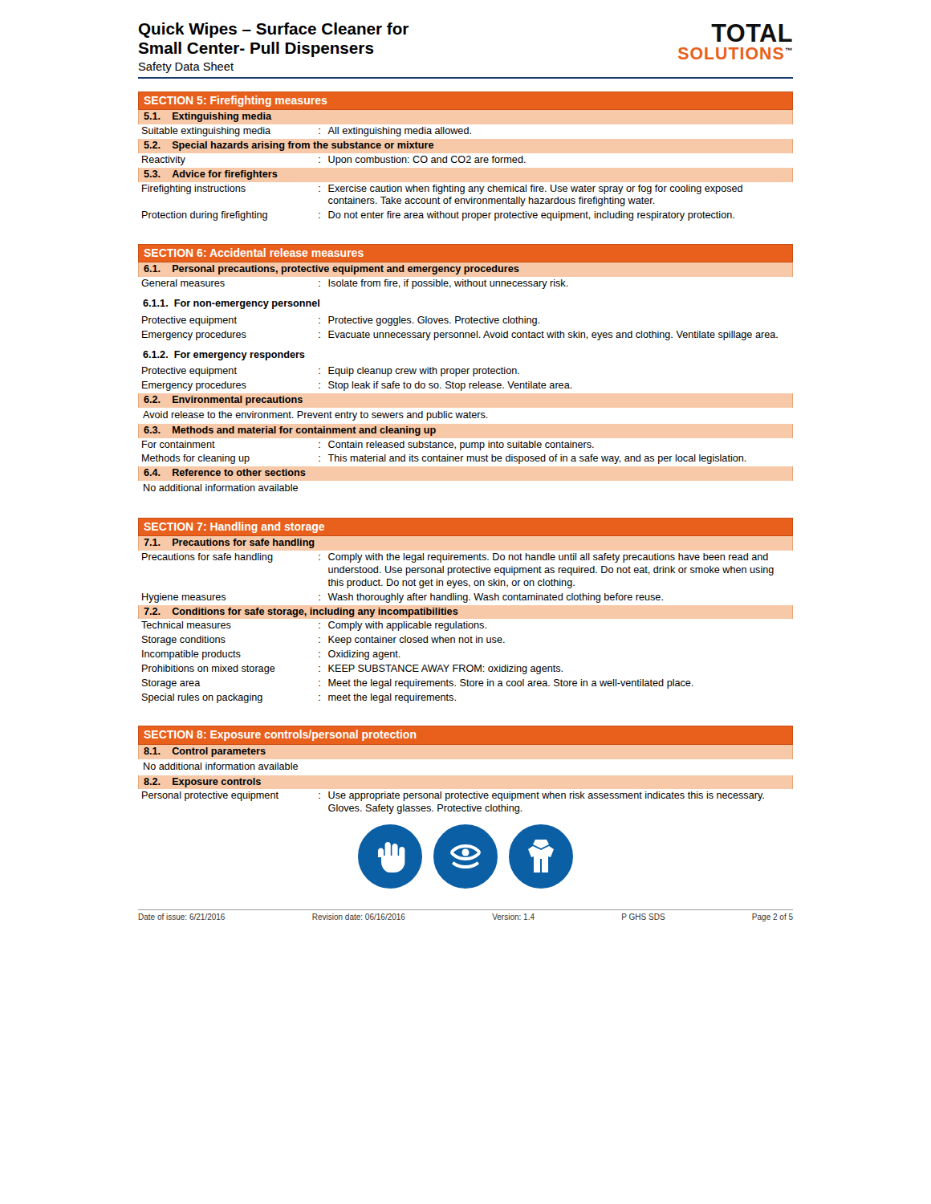Quick Wipes – Surface Cleaner for
Small Center- Pull Dispensers
Safety Data Sheet
TOTAL
SOLUTIONS™
SECTION 5: Firefighting measures
5.1. Extinguishing media
| Suitable extinguishing media | : | All extinguishing media allowed. |
5.2. Special hazards arising from the substance or mixture
| Reactivity | : | Upon combustion: CO and CO2 are formed. |
5.3. Advice for firefighters
| Firefighting instructions | : | Exercise caution when fighting any chemical fire. Use water spray or fog for cooling exposed containers. Take account of environmentally hazardous firefighting water. |
| Protection during firefighting | : | Do not enter fire area without proper protective equipment, including respiratory protection. |
SECTION 6: Accidental release measures
6.1. Personal precautions, protective equipment and emergency procedures
| General measures | : | Isolate from fire, if possible, without unnecessary risk. |
6.1.1. For non-emergency personnel
| Protective equipment | : | Protective goggles. Gloves. Protective clothing. |
| Emergency procedures | : | Evacuate unnecessary personnel. Avoid contact with skin, eyes and clothing. Ventilate spillage area. |
6.1.2. For emergency responders
| Protective equipment | : | Equip cleanup crew with proper protection. |
| Emergency procedures | : | Stop leak if safe to do so. Stop release. Ventilate area. |
6.2. Environmental precautions
Avoid release to the environment. Prevent entry to sewers and public waters.
6.3. Methods and material for containment and cleaning up
| For containment | : | Contain released substance, pump into suitable containers. |
| Methods for cleaning up | : | This material and its container must be disposed of in a safe way, and as per local legislation. |
6.4. Reference to other sections
No additional information available
SECTION 7: Handling and storage
7.1. Precautions for safe handling
| Precautions for safe handling | : | Comply with the legal requirements. Do not handle until all safety precautions have been read and understood. Use personal protective equipment as required. Do not eat, drink or smoke when using this product. Do not get in eyes, on skin, or on clothing. |
| Hygiene measures | : | Wash thoroughly after handling. Wash contaminated clothing before reuse. |
7.2. Conditions for safe storage, including any incompatibilities
| Technical measures | : | Comply with applicable regulations. |
| Storage conditions | : | Keep container closed when not in use. |
| Incompatible products | : | Oxidizing agent. |
| Prohibitions on mixed storage | : | KEEP SUBSTANCE AWAY FROM: oxidizing agents. |
| Storage area | : | Meet the legal requirements. Store in a cool area. Store in a well-ventilated place. |
| Special rules on packaging | : | meet the legal requirements. |
SECTION 8: Exposure controls/personal protection
8.1. Control parameters
No additional information available
8.2. Exposure controls
| Personal protective equipment | : | Use appropriate personal protective equipment when risk assessment indicates this is necessary. Gloves. Safety glasses. Protective clothing. |
Date of issue: 6/21/2016 Revision date: 06/16/2016 Version: 1.4 P GHS SDS Page 2 of 5